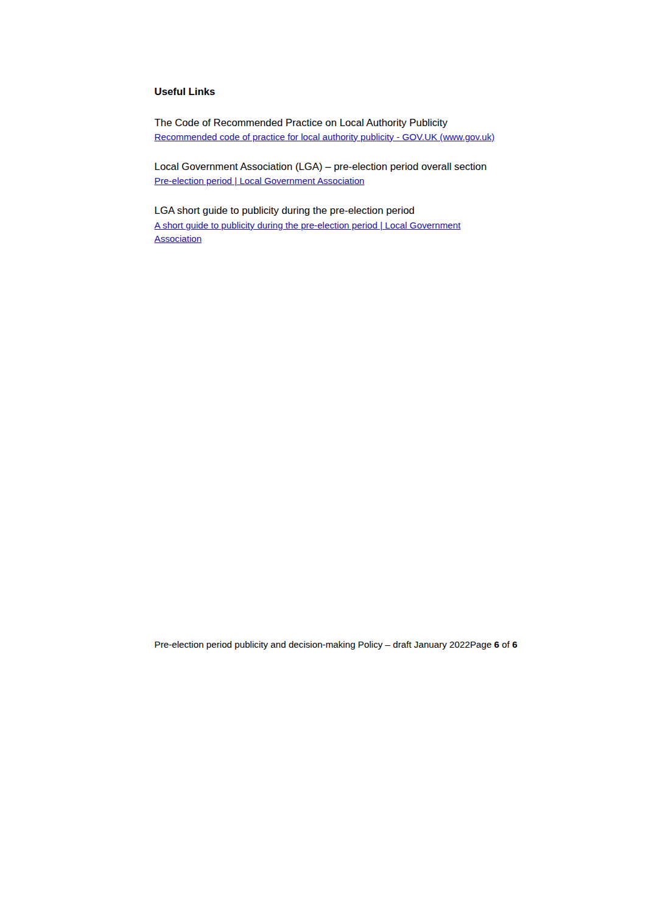Useful Links
The Code of Recommended Practice on Local Authority Publicity
Recommended code of practice for local authority publicity - GOV.UK (www.gov.uk)
Local Government Association (LGA) – pre-election period overall section
Pre-election period | Local Government Association
LGA short guide to publicity during the pre-election period
A short guide to publicity during the pre-election period | Local Government Association
Pre-election period publicity and decision-making Policy – draft January 2022
Page 6 of 6